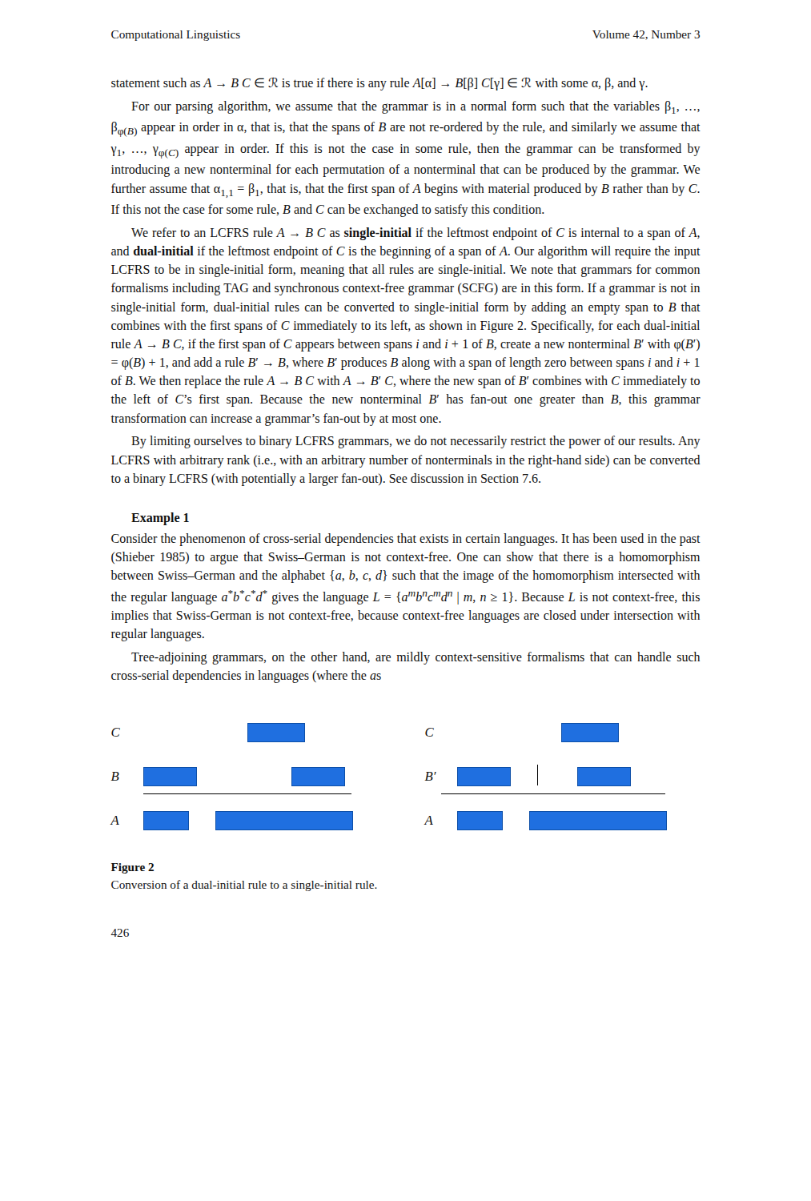Computational Linguistics Volume 42, Number 3
statement such as A → B C ∈ ℛ is true if there is any rule A[α] → B[β] C[γ] ∈ ℛ with some α, β, and γ.
For our parsing algorithm, we assume that the grammar is in a normal form such that the variables β1, …, βφ(B) appear in order in α, that is, that the spans of B are not re-ordered by the rule, and similarly we assume that γ1, …, γφ(C) appear in order. If this is not the case in some rule, then the grammar can be transformed by introducing a new nonterminal for each permutation of a nonterminal that can be produced by the grammar. We further assume that α1,1 = β1, that is, that the first span of A begins with material produced by B rather than by C. If this not the case for some rule, B and C can be exchanged to satisfy this condition.
We refer to an LCFRS rule A → B C as single-initial if the leftmost endpoint of C is internal to a span of A, and dual-initial if the leftmost endpoint of C is the beginning of a span of A. Our algorithm will require the input LCFRS to be in single-initial form, meaning that all rules are single-initial. We note that grammars for common formalisms including TAG and synchronous context-free grammar (SCFG) are in this form. If a grammar is not in single-initial form, dual-initial rules can be converted to single-initial form by adding an empty span to B that combines with the first spans of C immediately to its left, as shown in Figure 2. Specifically, for each dual-initial rule A → B C, if the first span of C appears between spans i and i + 1 of B, create a new nonterminal B′ with φ(B′) = φ(B) + 1, and add a rule B′ → B, where B′ produces B along with a span of length zero between spans i and i + 1 of B. We then replace the rule A → B C with A → B′ C, where the new span of B′ combines with C immediately to the left of C’s first span. Because the new nonterminal B′ has fan-out one greater than B, this grammar transformation can increase a grammar’s fan-out by at most one.
By limiting ourselves to binary LCFRS grammars, we do not necessarily restrict the power of our results. Any LCFRS with arbitrary rank (i.e., with an arbitrary number of nonterminals in the right-hand side) can be converted to a binary LCFRS (with potentially a larger fan-out). See discussion in Section 7.6.
Example 1
Consider the phenomenon of cross-serial dependencies that exists in certain languages. It has been used in the past (Shieber 1985) to argue that Swiss–German is not context-free. One can show that there is a homomorphism between Swiss–German and the alphabet {a, b, c, d} such that the image of the homomorphism intersected with the regular language a*b*c*d* gives the language L = {ambncmdn | m, n ≥ 1}. Because L is not context-free, this implies that Swiss-German is not context-free, because context-free languages are closed under intersection with regular languages.
Tree-adjoining grammars, on the other hand, are mildly context-sensitive formalisms that can handle such cross-serial dependencies in languages (where the as
C
B
A
C
B′
A
Figure 2 Conversion of a dual-initial rule to a single-initial rule.
426